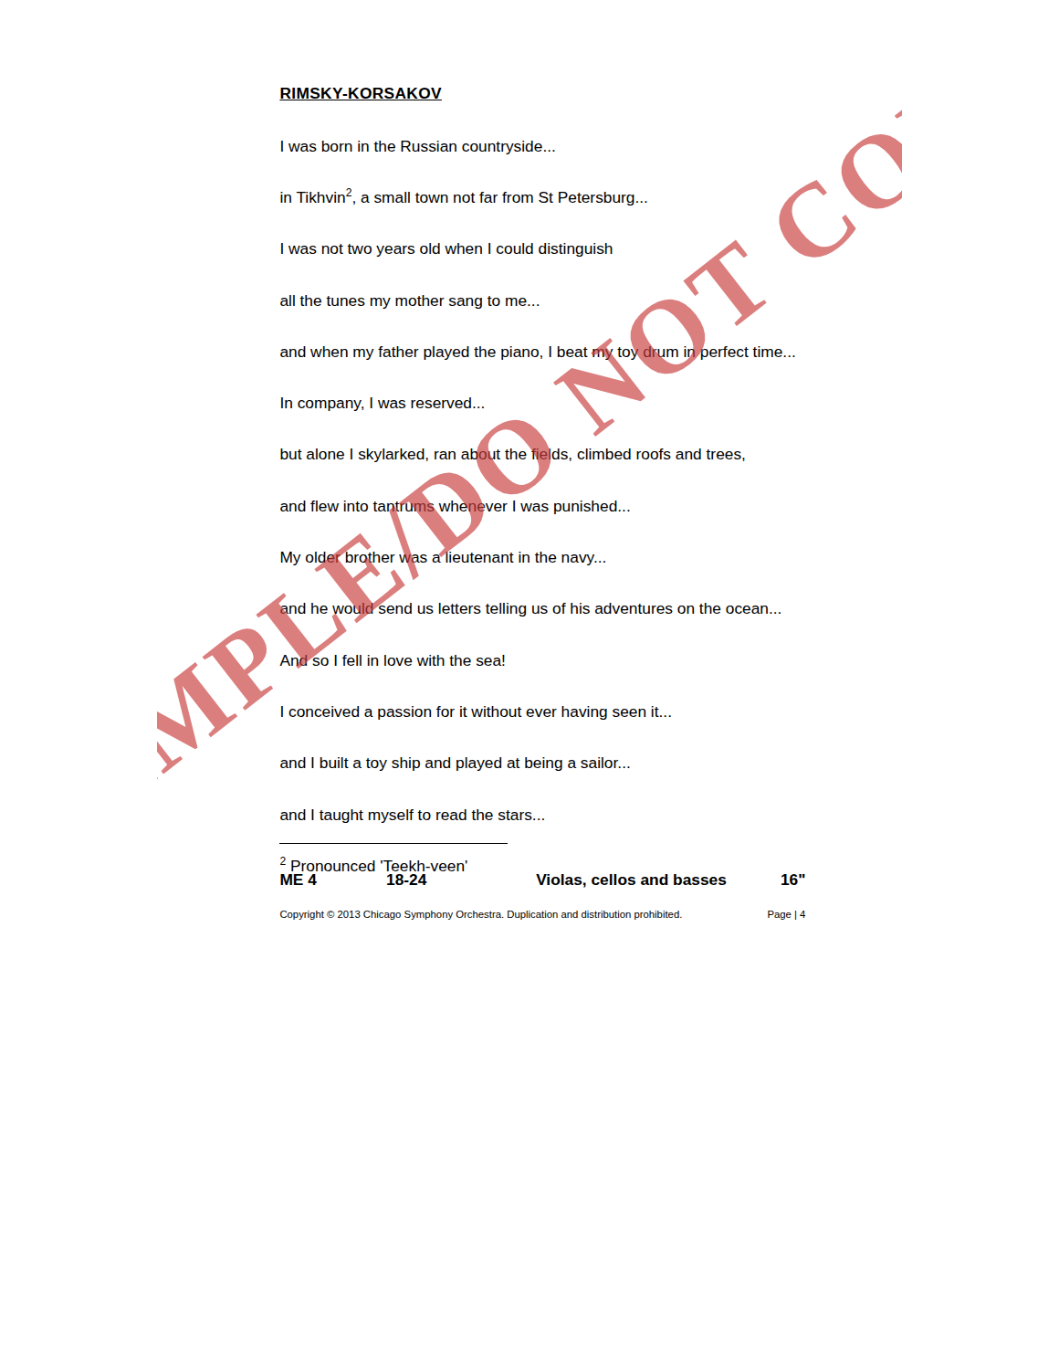SAMPLE/DO NOT COPY
RIMSKY-KORSAKOV
I was born in the Russian countryside...
in Tikhvin2, a small town not far from St Petersburg...
I was not two years old when I could distinguish
all the tunes my mother sang to me...
and when my father played the piano, I beat my toy drum in perfect time...
In company, I was reserved...
but alone I skylarked, ran about the fields, climbed roofs and trees,
and flew into tantrums whenever I was punished...
My older brother was a lieutenant in the navy...
and he would send us letters telling us of his adventures on the ocean...
And so I fell in love with the sea!
I conceived a passion for it without ever having seen it...
and I built a toy ship and played at being a sailor...
and I taught myself to read the stars...
ME 4 18-24 Violas, cellos and basses 16"
2 Pronounced 'Teekh-veen'
Copyright © 2013 Chicago Symphony Orchestra. Duplication and distribution prohibited. Page | 4